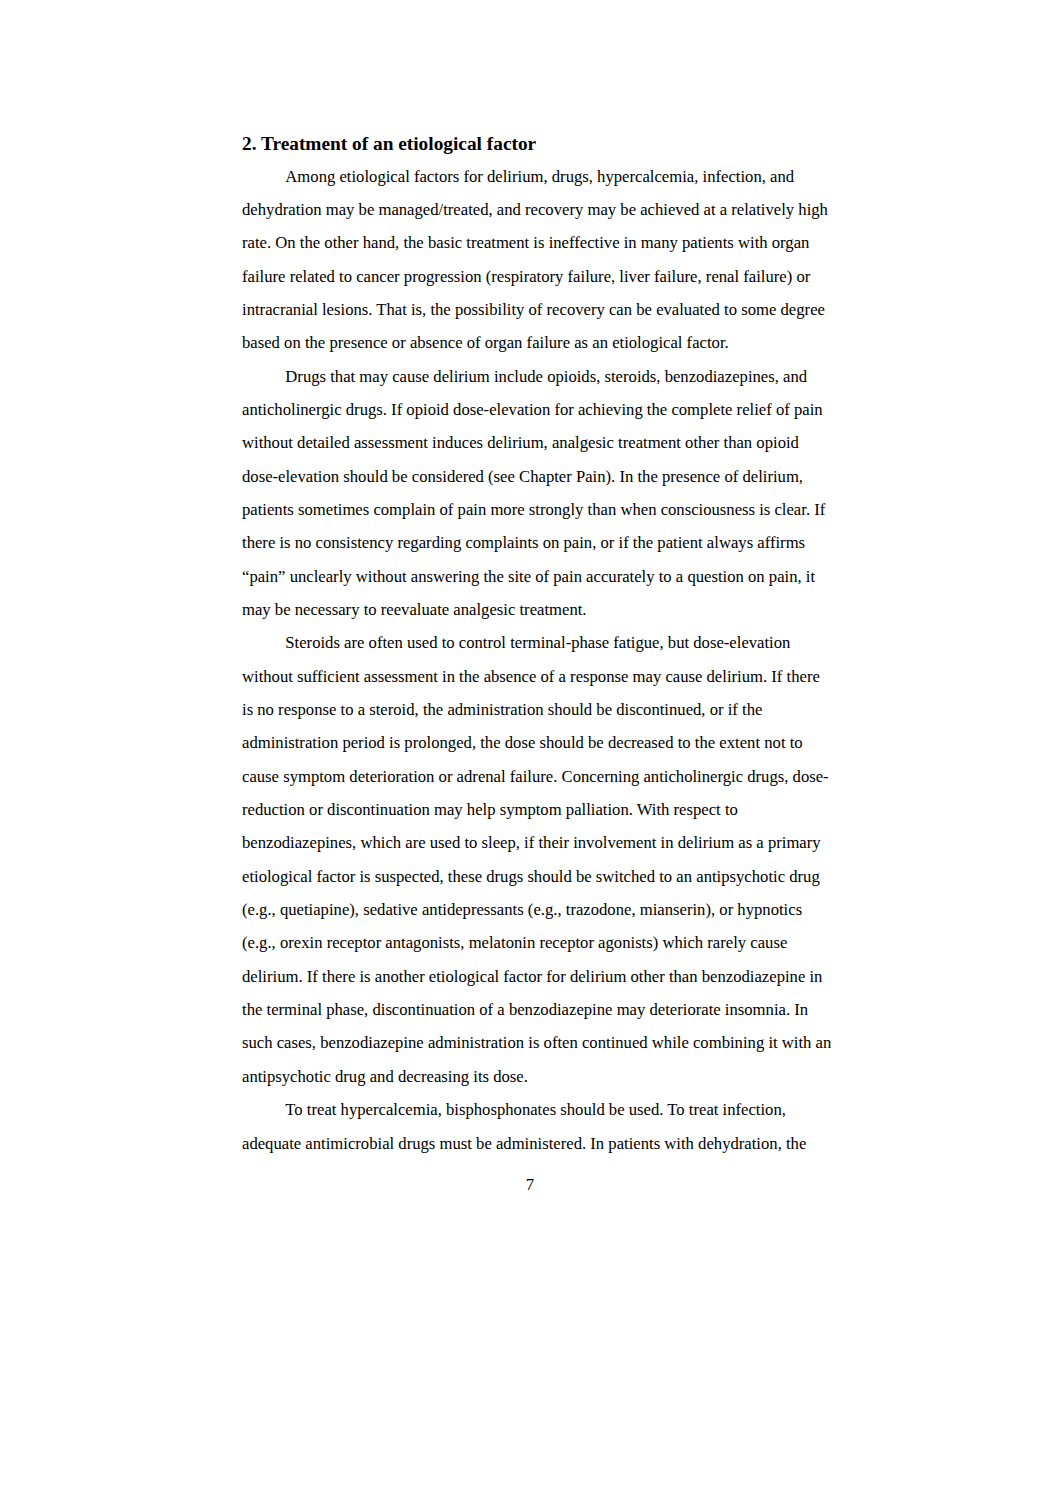2. Treatment of an etiological factor
Among etiological factors for delirium, drugs, hypercalcemia, infection, and dehydration may be managed/treated, and recovery may be achieved at a relatively high rate. On the other hand, the basic treatment is ineffective in many patients with organ failure related to cancer progression (respiratory failure, liver failure, renal failure) or intracranial lesions. That is, the possibility of recovery can be evaluated to some degree based on the presence or absence of organ failure as an etiological factor.
Drugs that may cause delirium include opioids, steroids, benzodiazepines, and anticholinergic drugs. If opioid dose-elevation for achieving the complete relief of pain without detailed assessment induces delirium, analgesic treatment other than opioid dose-elevation should be considered (see Chapter Pain). In the presence of delirium, patients sometimes complain of pain more strongly than when consciousness is clear. If there is no consistency regarding complaints on pain, or if the patient always affirms “pain” unclearly without answering the site of pain accurately to a question on pain, it may be necessary to reevaluate analgesic treatment.
Steroids are often used to control terminal-phase fatigue, but dose-elevation without sufficient assessment in the absence of a response may cause delirium. If there is no response to a steroid, the administration should be discontinued, or if the administration period is prolonged, the dose should be decreased to the extent not to cause symptom deterioration or adrenal failure. Concerning anticholinergic drugs, dose-reduction or discontinuation may help symptom palliation. With respect to benzodiazepines, which are used to sleep, if their involvement in delirium as a primary etiological factor is suspected, these drugs should be switched to an antipsychotic drug (e.g., quetiapine), sedative antidepressants (e.g., trazodone, mianserin), or hypnotics (e.g., orexin receptor antagonists, melatonin receptor agonists) which rarely cause delirium. If there is another etiological factor for delirium other than benzodiazepine in the terminal phase, discontinuation of a benzodiazepine may deteriorate insomnia. In such cases, benzodiazepine administration is often continued while combining it with an antipsychotic drug and decreasing its dose.
To treat hypercalcemia, bisphosphonates should be used. To treat infection, adequate antimicrobial drugs must be administered. In patients with dehydration, the
7